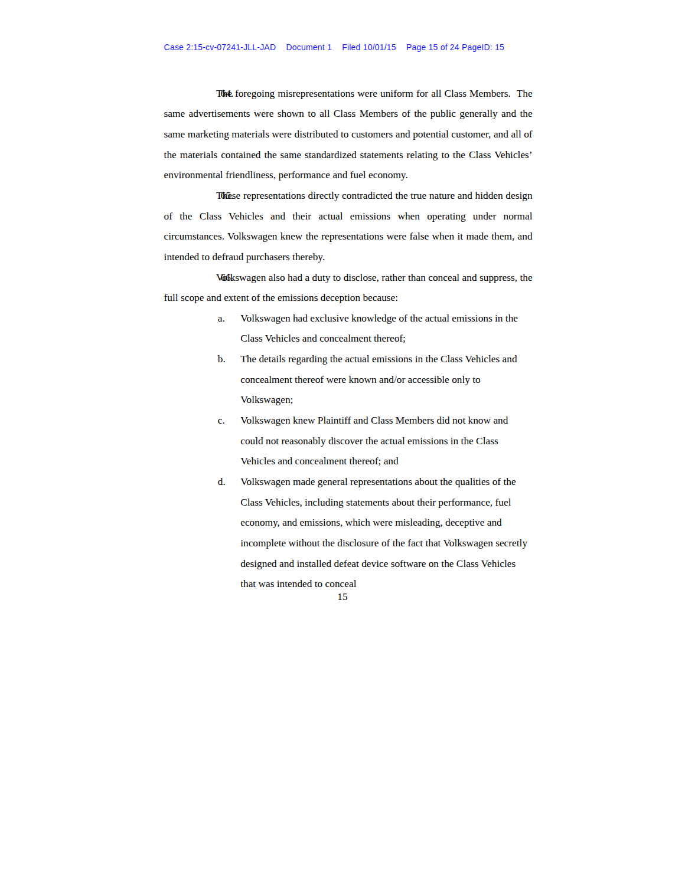Case 2:15-cv-07241-JLL-JAD Document 1 Filed 10/01/15 Page 15 of 24 PageID: 15
64. The foregoing misrepresentations were uniform for all Class Members. The same advertisements were shown to all Class Members of the public generally and the same marketing materials were distributed to customers and potential customer, and all of the materials contained the same standardized statements relating to the Class Vehicles’ environmental friendliness, performance and fuel economy.
65. These representations directly contradicted the true nature and hidden design of the Class Vehicles and their actual emissions when operating under normal circumstances. Volkswagen knew the representations were false when it made them, and intended to defraud purchasers thereby.
66. Volkswagen also had a duty to disclose, rather than conceal and suppress, the full scope and extent of the emissions deception because:
a. Volkswagen had exclusive knowledge of the actual emissions in the Class Vehicles and concealment thereof;
b. The details regarding the actual emissions in the Class Vehicles and concealment thereof were known and/or accessible only to Volkswagen;
c. Volkswagen knew Plaintiff and Class Members did not know and could not reasonably discover the actual emissions in the Class Vehicles and concealment thereof; and
d. Volkswagen made general representations about the qualities of the Class Vehicles, including statements about their performance, fuel economy, and emissions, which were misleading, deceptive and incomplete without the disclosure of the fact that Volkswagen secretly designed and installed defeat device software on the Class Vehicles that was intended to conceal
15